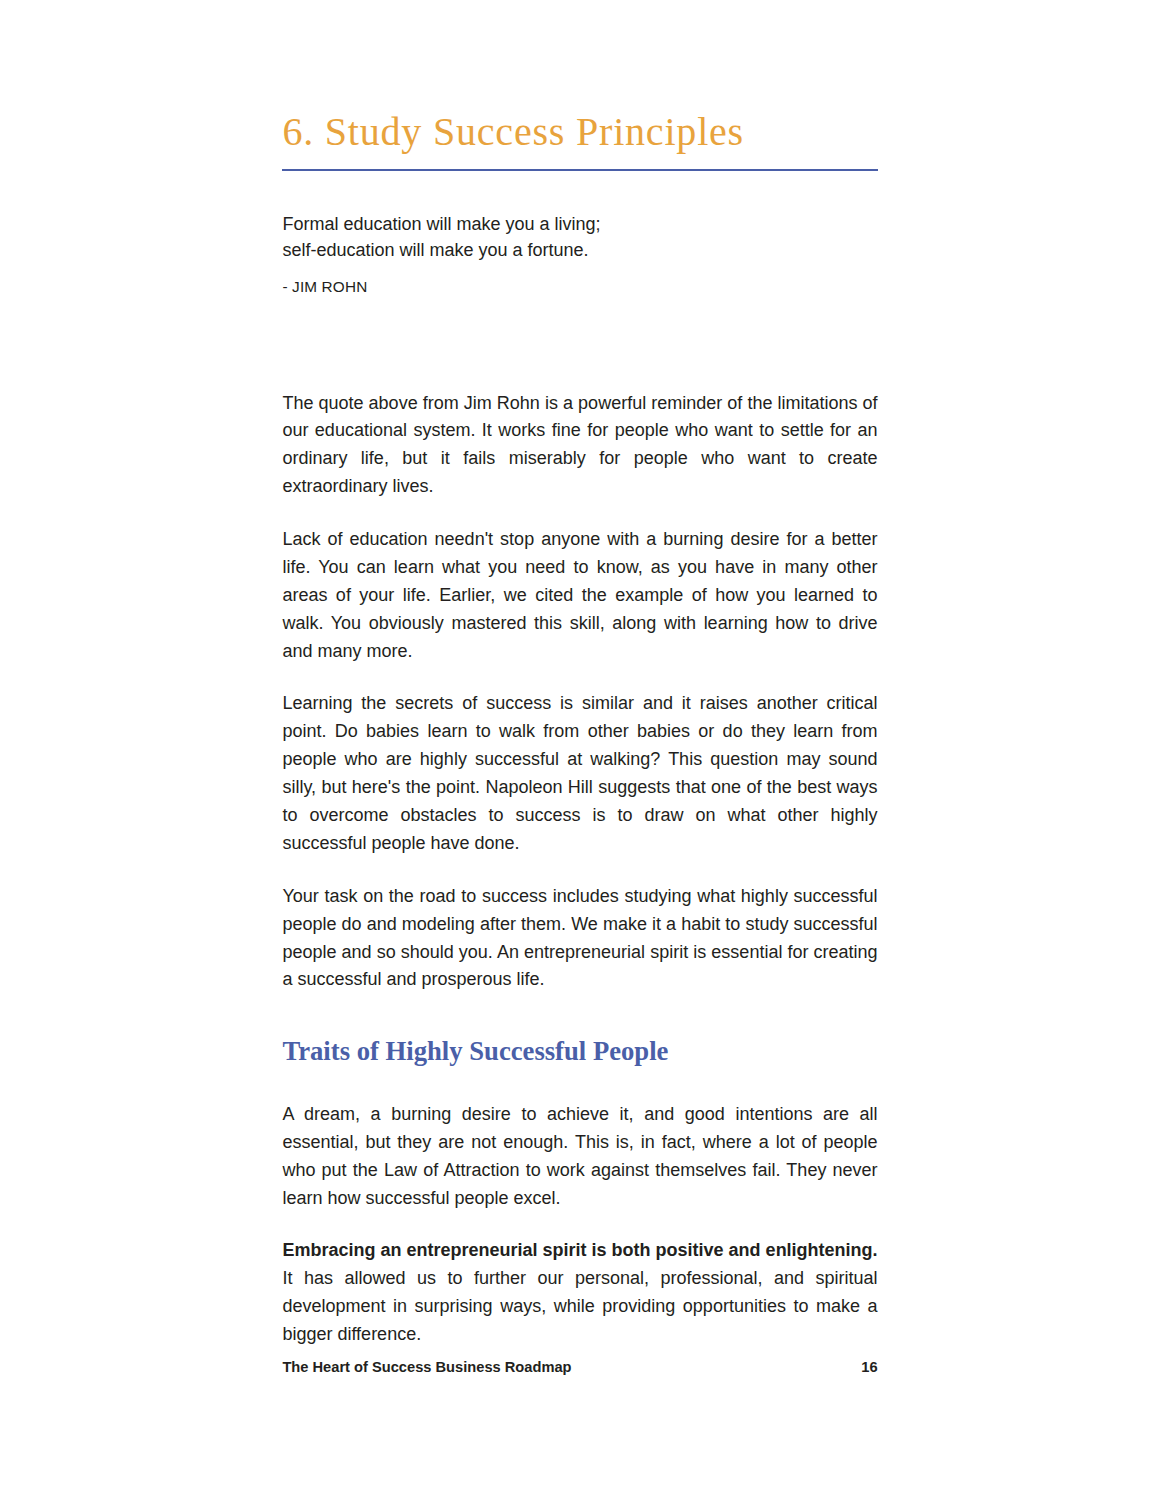6. Study Success Principles
Formal education will make you a living;
self-education will make you a fortune.
- JIM ROHN
The quote above from Jim Rohn is a powerful reminder of the limitations of our educational system. It works fine for people who want to settle for an ordinary life, but it fails miserably for people who want to create extraordinary lives.
Lack of education needn't stop anyone with a burning desire for a better life. You can learn what you need to know, as you have in many other areas of your life. Earlier, we cited the example of how you learned to walk. You obviously mastered this skill, along with learning how to drive and many more.
Learning the secrets of success is similar and it raises another critical point. Do babies learn to walk from other babies or do they learn from people who are highly successful at walking? This question may sound silly, but here's the point. Napoleon Hill suggests that one of the best ways to overcome obstacles to success is to draw on what other highly successful people have done.
Your task on the road to success includes studying what highly successful people do and modeling after them. We make it a habit to study successful people and so should you. An entrepreneurial spirit is essential for creating a successful and prosperous life.
Traits of Highly Successful People
A dream, a burning desire to achieve it, and good intentions are all essential, but they are not enough. This is, in fact, where a lot of people who put the Law of Attraction to work against themselves fail. They never learn how successful people excel.
Embracing an entrepreneurial spirit is both positive and enlightening. It has allowed us to further our personal, professional, and spiritual development in surprising ways, while providing opportunities to make a bigger difference.
The Heart of Success Business Roadmap 16